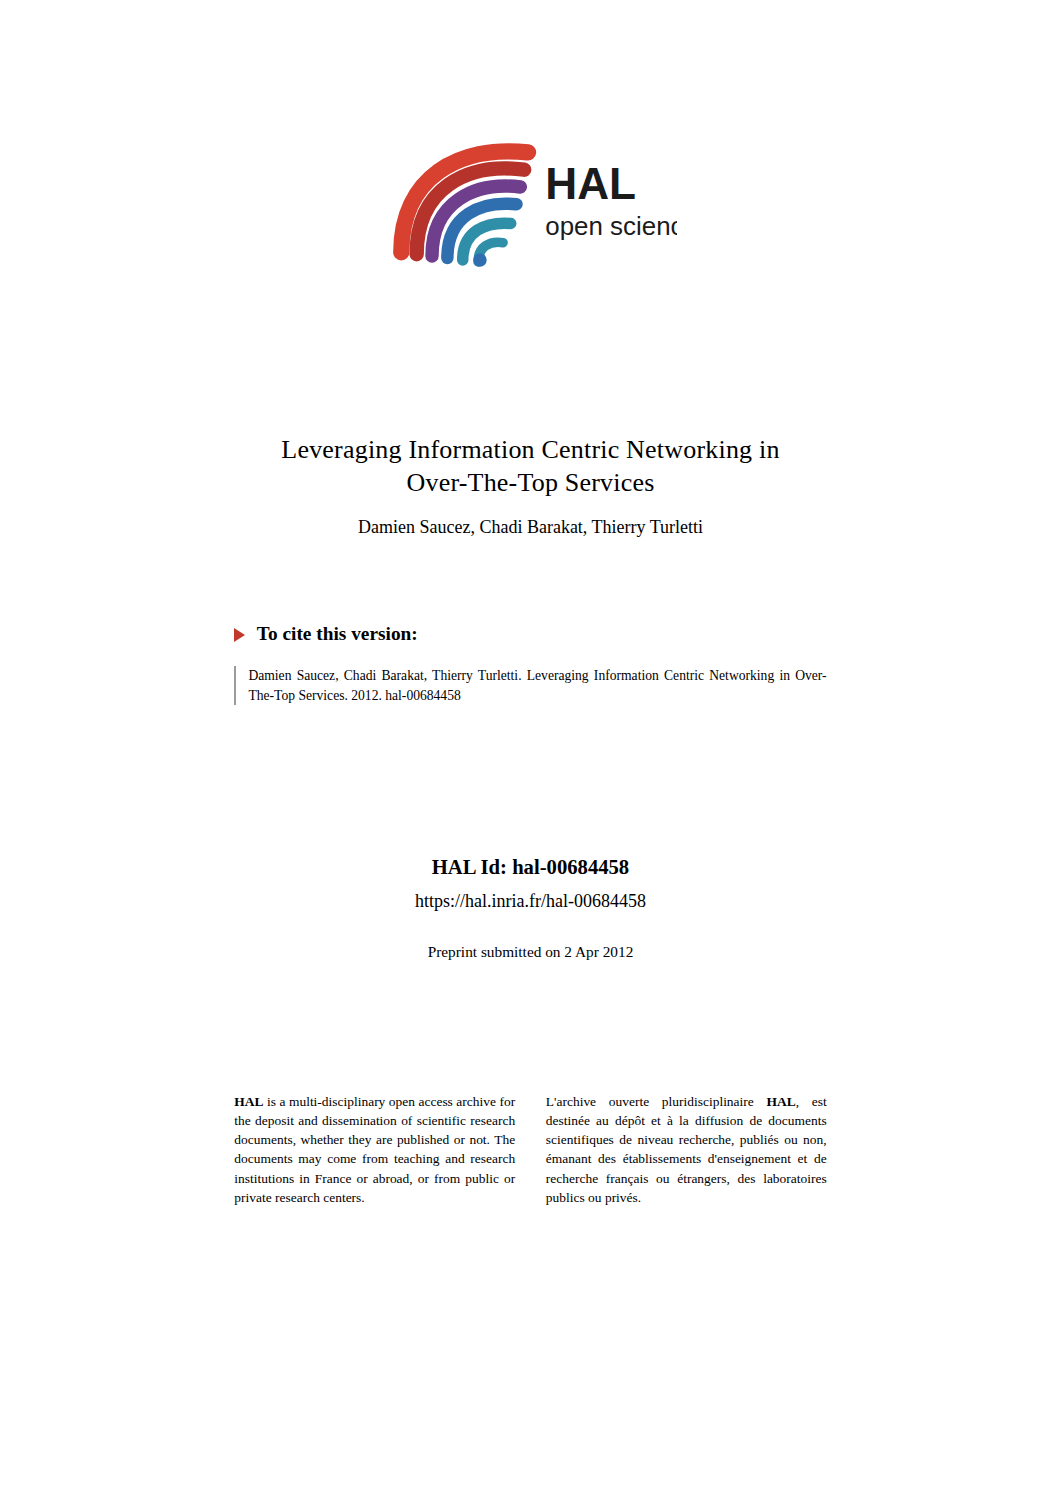HAL open science
Leveraging Information Centric Networking in
Over-The-Top Services
Damien Saucez, Chadi Barakat, Thierry Turletti
To cite this version:
Damien Saucez, Chadi Barakat, Thierry Turletti. Leveraging Information Centric Networking in Over-The-Top Services. 2012. hal-00684458
HAL Id: hal-00684458
https://hal.inria.fr/hal-00684458
Preprint submitted on 2 Apr 2012
HAL is a multi-disciplinary open access archive for the deposit and dissemination of scientific research documents, whether they are published or not. The documents may come from teaching and research institutions in France or abroad, or from public or private research centers.
L'archive ouverte pluridisciplinaire HAL, est destinée au dépôt et à la diffusion de documents scientifiques de niveau recherche, publiés ou non, émanant des établissements d'enseignement et de recherche français ou étrangers, des laboratoires publics ou privés.